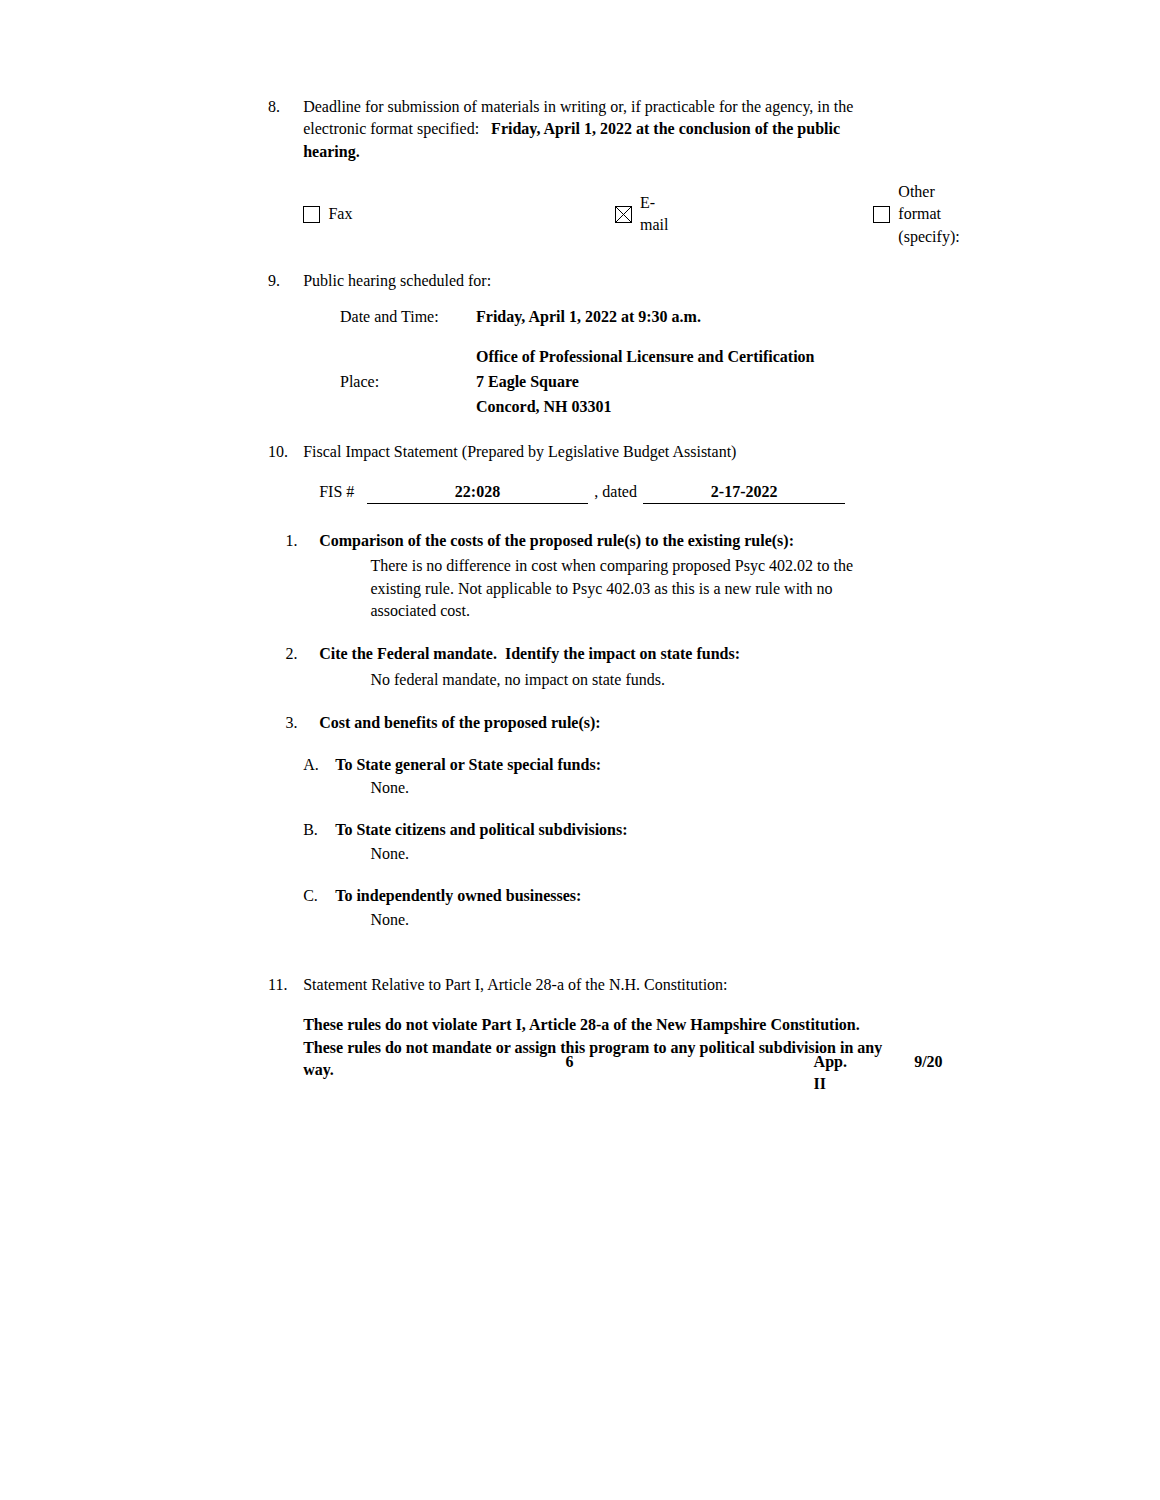8.
Deadline for submission of materials in writing or, if practicable for the agency, in the electronic format specified: Friday, April 1, 2022 at the conclusion of the public hearing.
Fax
E-mail
Other format (specify):
9.
Public hearing scheduled for:
Date and Time:
Friday, April 1, 2022 at 9:30 a.m.
Office of Professional Licensure and Certification
Place:
7 Eagle Square
Concord, NH 03301
10.
Fiscal Impact Statement (Prepared by Legislative Budget Assistant)
FIS # 22:028 , dated 2-17-2022
1.
Comparison of the costs of the proposed rule(s) to the existing rule(s):
There is no difference in cost when comparing proposed Psyc 402.02 to the existing rule. Not applicable to Psyc 402.03 as this is a new rule with no associated cost.
2.
Cite the Federal mandate. Identify the impact on state funds:
No federal mandate, no impact on state funds.
3.
Cost and benefits of the proposed rule(s):
A.
To State general or State special funds:
None.
B.
To State citizens and political subdivisions:
None.
C.
To independently owned businesses:
None.
11.
Statement Relative to Part I, Article 28-a of the N.H. Constitution:
These rules do not violate Part I, Article 28-a of the New Hampshire Constitution. These rules do not mandate or assign this program to any political subdivision in any way.
6 App. II 9/20